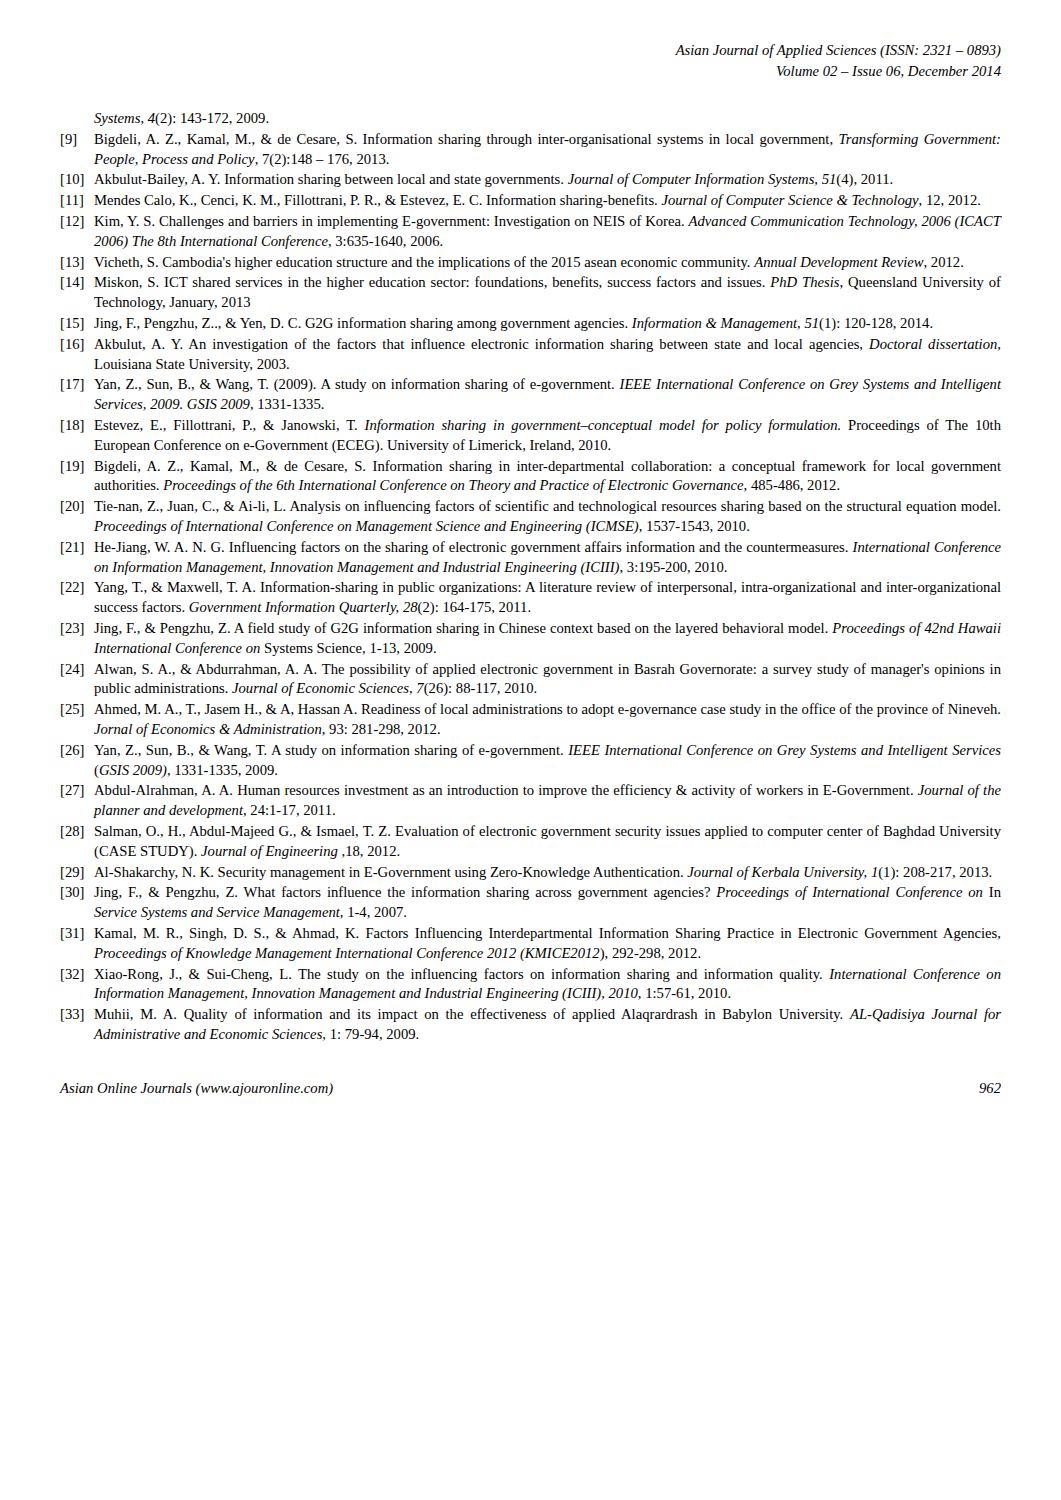Asian Journal of Applied Sciences (ISSN: 2321 – 0893) Volume 02 – Issue 06, December 2014
Systems, 4(2): 143-172, 2009.
[9] Bigdeli, A. Z., Kamal, M., & de Cesare, S. Information sharing through inter-organisational systems in local government, Transforming Government: People, Process and Policy, 7(2):148 – 176, 2013.
[10] Akbulut-Bailey, A. Y. Information sharing between local and state governments. Journal of Computer Information Systems, 51(4), 2011.
[11] Mendes Calo, K., Cenci, K. M., Fillottrani, P. R., & Estevez, E. C. Information sharing-benefits. Journal of Computer Science & Technology, 12, 2012.
[12] Kim, Y. S. Challenges and barriers in implementing E-government: Investigation on NEIS of Korea. Advanced Communication Technology, 2006 (ICACT 2006) The 8th International Conference, 3:635-1640, 2006.
[13] Vicheth, S. Cambodia's higher education structure and the implications of the 2015 asean economic community. Annual Development Review, 2012.
[14] Miskon, S. ICT shared services in the higher education sector: foundations, benefits, success factors and issues. PhD Thesis, Queensland University of Technology, January, 2013
[15] Jing, F., Pengzhu, Z.., & Yen, D. C. G2G information sharing among government agencies. Information & Management, 51(1): 120-128, 2014.
[16] Akbulut, A. Y. An investigation of the factors that influence electronic information sharing between state and local agencies, Doctoral dissertation, Louisiana State University, 2003.
[17] Yan, Z., Sun, B., & Wang, T. (2009). A study on information sharing of e-government. IEEE International Conference on Grey Systems and Intelligent Services, 2009. GSIS 2009, 1331-1335.
[18] Estevez, E., Fillottrani, P., & Janowski, T. Information sharing in government–conceptual model for policy formulation. Proceedings of The 10th European Conference on e-Government (ECEG). University of Limerick, Ireland, 2010.
[19] Bigdeli, A. Z., Kamal, M., & de Cesare, S. Information sharing in inter-departmental collaboration: a conceptual framework for local government authorities. Proceedings of the 6th International Conference on Theory and Practice of Electronic Governance, 485-486, 2012.
[20] Tie-nan, Z., Juan, C., & Ai-li, L. Analysis on influencing factors of scientific and technological resources sharing based on the structural equation model. Proceedings of International Conference on Management Science and Engineering (ICMSE), 1537-1543, 2010.
[21] He-Jiang, W. A. N. G. Influencing factors on the sharing of electronic government affairs information and the countermeasures. International Conference on Information Management, Innovation Management and Industrial Engineering (ICIII), 3:195-200, 2010.
[22] Yang, T., & Maxwell, T. A. Information-sharing in public organizations: A literature review of interpersonal, intra-organizational and inter-organizational success factors. Government Information Quarterly, 28(2): 164-175, 2011.
[23] Jing, F., & Pengzhu, Z. A field study of G2G information sharing in Chinese context based on the layered behavioral model. Proceedings of 42nd Hawaii International Conference on Systems Science, 1-13, 2009.
[24] Alwan, S. A., & Abdurrahman, A. A. The possibility of applied electronic government in Basrah Governorate: a survey study of manager's opinions in public administrations. Journal of Economic Sciences, 7(26): 88-117, 2010.
[25] Ahmed, M. A., T., Jasem H., & A, Hassan A. Readiness of local administrations to adopt e-governance case study in the office of the province of Nineveh. Jornal of Economics & Administration, 93: 281-298, 2012.
[26] Yan, Z., Sun, B., & Wang, T. A study on information sharing of e-government. IEEE International Conference on Grey Systems and Intelligent Services (GSIS 2009), 1331-1335, 2009.
[27] Abdul-Alrahman, A. A. Human resources investment as an introduction to improve the efficiency & activity of workers in E-Government. Journal of the planner and development, 24:1-17, 2011.
[28] Salman, O., H., Abdul-Majeed G., & Ismael, T. Z. Evaluation of electronic government security issues applied to computer center of Baghdad University (CASE STUDY). Journal of Engineering ,18, 2012.
[29] Al-Shakarchy, N. K. Security management in E-Government using Zero-Knowledge Authentication. Journal of Kerbala University, 1(1): 208-217, 2013.
[30] Jing, F., & Pengzhu, Z. What factors influence the information sharing across government agencies? Proceedings of International Conference on In Service Systems and Service Management, 1-4, 2007.
[31] Kamal, M. R., Singh, D. S., & Ahmad, K. Factors Influencing Interdepartmental Information Sharing Practice in Electronic Government Agencies, Proceedings of Knowledge Management International Conference 2012 (KMICE2012), 292-298, 2012.
[32] Xiao-Rong, J., & Sui-Cheng, L. The study on the influencing factors on information sharing and information quality. International Conference on Information Management, Innovation Management and Industrial Engineering (ICIII), 2010, 1:57-61, 2010.
[33] Muhii, M. A. Quality of information and its impact on the effectiveness of applied Alaqrardrash in Babylon University. AL-Qadisiya Journal for Administrative and Economic Sciences, 1: 79-94, 2009.
Asian Online Journals (www.ajouronline.com) 962